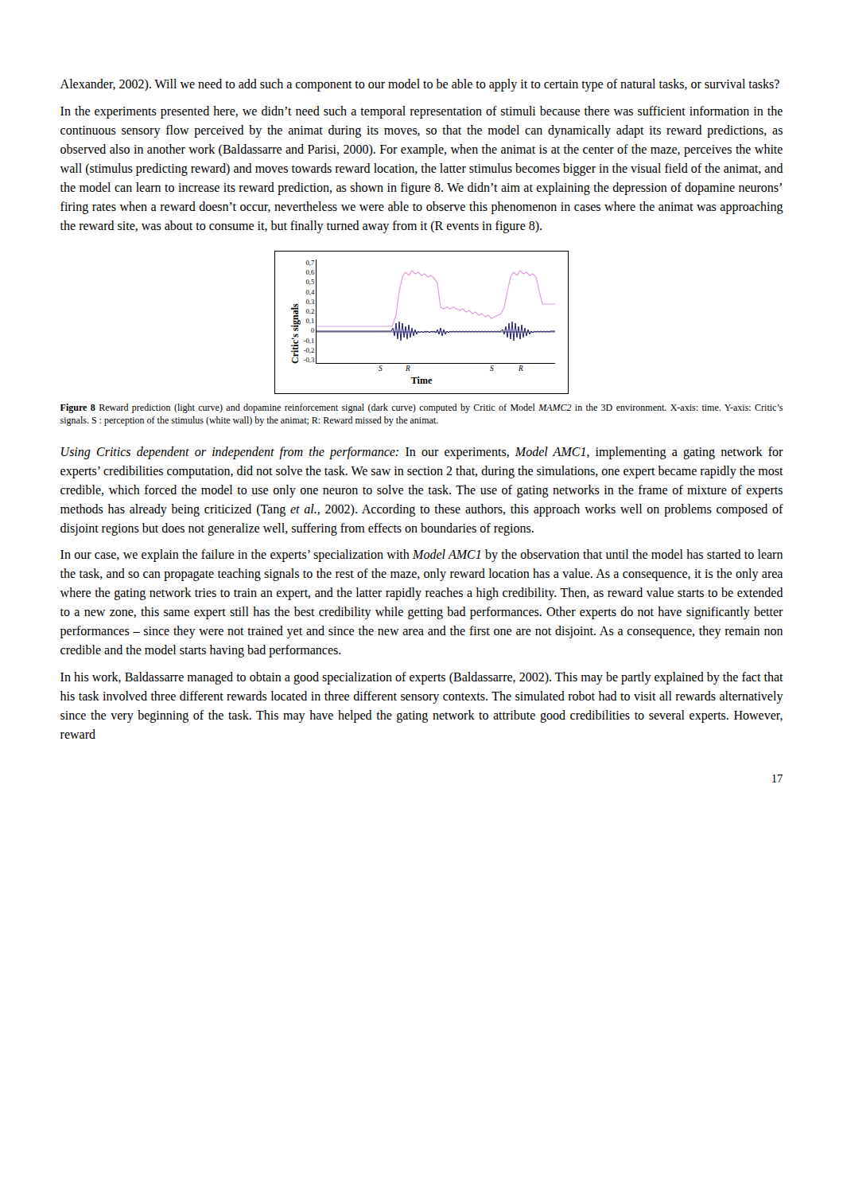Alexander, 2002). Will we need to add such a component to our model to be able to apply it to certain type of natural tasks, or survival tasks?
In the experiments presented here, we didn’t need such a temporal representation of stimuli because there was sufficient information in the continuous sensory flow perceived by the animat during its moves, so that the model can dynamically adapt its reward predictions, as observed also in another work (Baldassarre and Parisi, 2000). For example, when the animat is at the center of the maze, perceives the white wall (stimulus predicting reward) and moves towards reward location, the latter stimulus becomes bigger in the visual field of the animat, and the model can learn to increase its reward prediction, as shown in figure 8. We didn’t aim at explaining the depression of dopamine neurons’ firing rates when a reward doesn’t occur, nevertheless we were able to observe this phenomenon in cases where the animat was approaching the reward site, was about to consume it, but finally turned away from it (R events in figure 8).
Critic's signals
0,7
0,6
0,5
0,4
0,3
0,2
0,1
0
-0,1
-0,2
-0,3
S R S R
Time
Figure 8 Reward prediction (light curve) and dopamine reinforcement signal (dark curve) computed by Critic of Model MAMC2 in the 3D environment. X-axis: time. Y-axis: Critic’s signals. S : perception of the stimulus (white wall) by the animat; R: Reward missed by the animat.
Using Critics dependent or independent from the performance: In our experiments, Model AMC1, implementing a gating network for experts’ credibilities computation, did not solve the task. We saw in section 2 that, during the simulations, one expert became rapidly the most credible, which forced the model to use only one neuron to solve the task. The use of gating networks in the frame of mixture of experts methods has already being criticized (Tang et al., 2002). According to these authors, this approach works well on problems composed of disjoint regions but does not generalize well, suffering from effects on boundaries of regions.
In our case, we explain the failure in the experts’ specialization with Model AMC1 by the observation that until the model has started to learn the task, and so can propagate teaching signals to the rest of the maze, only reward location has a value. As a consequence, it is the only area where the gating network tries to train an expert, and the latter rapidly reaches a high credibility. Then, as reward value starts to be extended to a new zone, this same expert still has the best credibility while getting bad performances. Other experts do not have significantly better performances – since they were not trained yet and since the new area and the first one are not disjoint. As a consequence, they remain non credible and the model starts having bad performances.
In his work, Baldassarre managed to obtain a good specialization of experts (Baldassarre, 2002). This may be partly explained by the fact that his task involved three different rewards located in three different sensory contexts. The simulated robot had to visit all rewards alternatively since the very beginning of the task. This may have helped the gating network to attribute good credibilities to several experts. However, reward
17